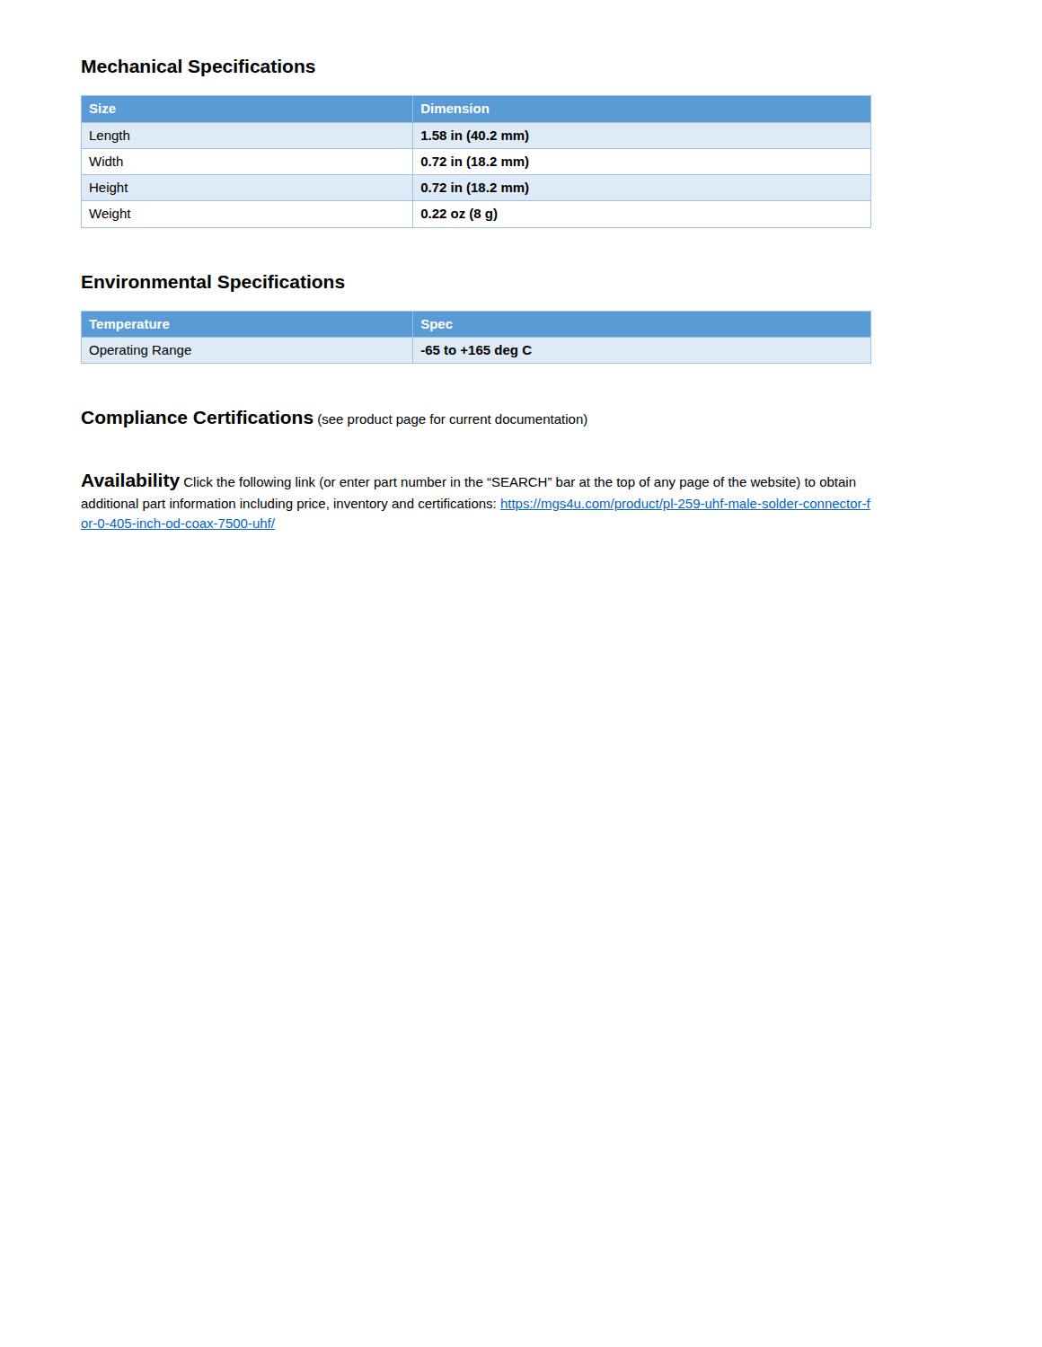Mechanical Specifications
| Size | Dimension |
| --- | --- |
| Length | 1.58 in (40.2 mm) |
| Width | 0.72 in (18.2 mm) |
| Height | 0.72 in (18.2 mm) |
| Weight | 0.22 oz (8 g) |
Environmental Specifications
| Temperature | Spec |
| --- | --- |
| Operating Range | -65 to +165 deg C |
Compliance Certifications (see product page for current documentation)
Availability Click the following link (or enter part number in the “SEARCH” bar at the top of any page of the website) to obtain additional part information including price, inventory and certifications: https://mgs4u.com/product/pl-259-uhf-male-solder-connector-for-0-405-inch-od-coax-7500-uhf/